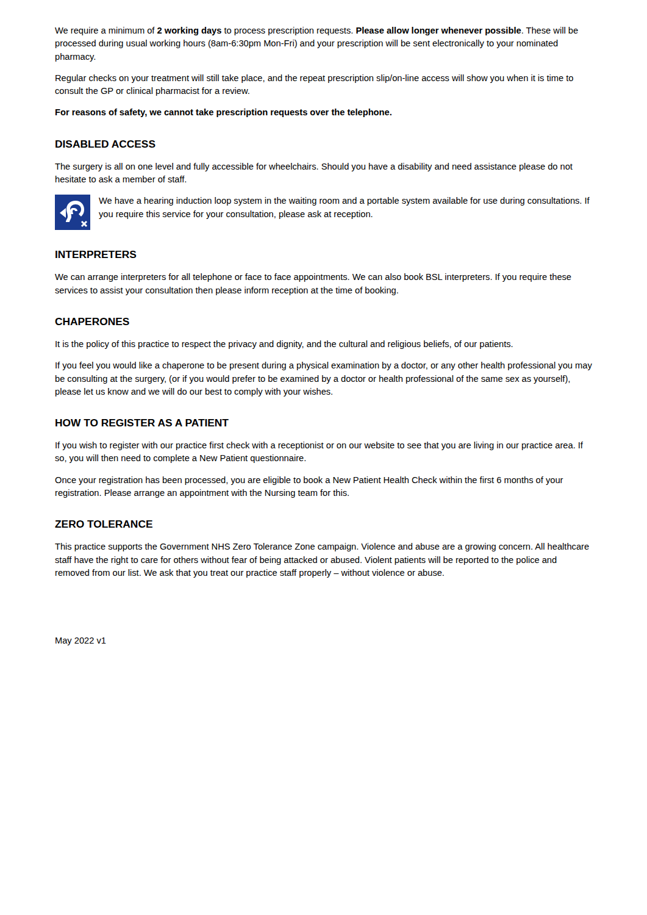We require a minimum of 2 working days to process prescription requests. Please allow longer whenever possible. These will be processed during usual working hours (8am-6:30pm Mon-Fri) and your prescription will be sent electronically to your nominated pharmacy.
Regular checks on your treatment will still take place, and the repeat prescription slip/on-line access will show you when it is time to consult the GP or clinical pharmacist for a review.
For reasons of safety, we cannot take prescription requests over the telephone.
Disabled Access
The surgery is all on one level and fully accessible for wheelchairs. Should you have a disability and need assistance please do not hesitate to ask a member of staff.
We have a hearing induction loop system in the waiting room and a portable system available for use during consultations. If you require this service for your consultation, please ask at reception.
Interpreters
We can arrange interpreters for all telephone or face to face appointments. We can also book BSL interpreters. If you require these services to assist your consultation then please inform reception at the time of booking.
Chaperones
It is the policy of this practice to respect the privacy and dignity, and the cultural and religious beliefs, of our patients.
If you feel you would like a chaperone to be present during a physical examination by a doctor, or any other health professional you may be consulting at the surgery, (or if you would prefer to be examined by a doctor or health professional of the same sex as yourself), please let us know and we will do our best to comply with your wishes.
How to Register as a Patient
If you wish to register with our practice first check with a receptionist or on our website to see that you are living in our practice area. If so, you will then need to complete a New Patient questionnaire.
Once your registration has been processed, you are eligible to book a New Patient Health Check within the first 6 months of your registration. Please arrange an appointment with the Nursing team for this.
Zero Tolerance
This practice supports the Government NHS Zero Tolerance Zone campaign. Violence and abuse are a growing concern. All healthcare staff have the right to care for others without fear of being attacked or abused. Violent patients will be reported to the police and removed from our list. We ask that you treat our practice staff properly – without violence or abuse.
May 2022 v1